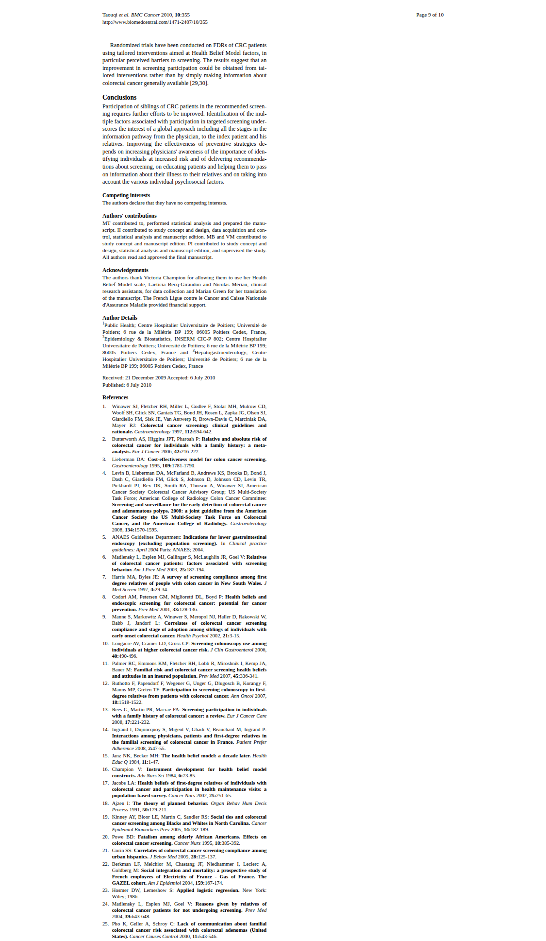Taouqi et al. BMC Cancer 2010, 10:355
http://www.biomedcentral.com/1471-2407/10/355
Page 9 of 10
Randomized trials have been conducted on FDRs of CRC patients using tailored interventions aimed at Health Belief Model factors, in particular perceived barriers to screening. The results suggest that an improvement in screening participation could be obtained from tailored interventions rather than by simply making information about colorectal cancer generally available [29,30].
Conclusions
Participation of siblings of CRC patients in the recommended screening requires further efforts to be improved. Identification of the multiple factors associated with participation in targeted screening underscores the interest of a global approach including all the stages in the information pathway from the physician, to the index patient and his relatives. Improving the effectiveness of preventive strategies depends on increasing physicians' awareness of the importance of identifying individuals at increased risk and of delivering recommendations about screening, on educating patients and helping them to pass on information about their illness to their relatives and on taking into account the various individual psychosocial factors.
Competing interests
The authors declare that they have no competing interests.
Authors' contributions
MT contributed to, performed statistical analysis and prepared the manuscript. II contributed to study concept and design, data acquisition and control, statistical analysis and manuscript edition. MB and VM contributed to study concept and manuscript edition. PI contributed to study concept and design, statistical analysis and manuscript edition, and supervised the study. All authors read and approved the final manuscript.
Acknowledgements
The authors thank Victoria Champion for allowing them to use her Health Belief Model scale, Laeticia Becq-Giraudon and Nicolas Mériau, clinical research assistants, for data collection and Marian Green for her translation of the manuscript. The French Ligue contre le Cancer and Caisse Nationale d'Assurance Maladie provided financial support.
Author Details
1Public Health; Centre Hospitalier Universitaire de Poitiers; Université de Poitiers; 6 rue de la Milétrie BP 199; 86005 Poitiers Cedex, France, 2Epidemiology & Biostatistics, INSERM CIC-P 802; Centre Hospitalier Universitaire de Poitiers; Université de Poitiers; 6 rue de la Milétrie BP 199; 86005 Poitiers Cedex, France and 3Hepatogastroenterology; Centre Hospitalier Universitaire de Poitiers; Université de Poitiers; 6 rue de la Milétrie BP 199; 86005 Poitiers Cedex, France
Received: 21 December 2009 Accepted: 6 July 2010
Published: 6 July 2010
References
1. Winawer SJ, Fletcher RH, Miller L, Godlee F, Stolar MH, Mulrow CD, Woolf SH, Glick SN, Ganiats TG, Bond JH, Rosen L, Zapka JG, Olsen SJ, Giardiello FM, Sisk JE, Van Antwerp R, Brown-Davis C, Marciniak DA, Mayer RJ: Colorectal cancer screening: clinical guidelines and rationale. Gastroenterology 1997, 112: 594-642.
2. Butterworth AS, Higgins JPT, Pharoah P: Relative and absolute risk of colorectal cancer for individuals with a family history: a meta-analysis. Eur J Cancer 2006, 42: 216-227.
3. Lieberman DA: Cost-effectiveness model for colon cancer screening. Gastroenterology 1995, 109: 1781-1790.
4. Levin B, Lieberman DA, McFarland B, Andrews KS, Brooks D, Bond J, Dash C, Giardiello FM, Glick S, Johnson D, Johnson CD, Levin TR, Pickhardt PJ, Rex DK, Smith RA, Thorson A, Winawer SJ, American Cancer Society Colorectal Cancer Advisory Group; US Multi-Society Task Force; American College of Radiology Colon Cancer Committee: Screening and surveillance for the early detection of colorectal cancer and adenomatous polyps, 2008: a joint guideline from the American Cancer Society the US Multi-Society Task Force on Colorectal Cancer, and the American College of Radiology. Gastroenterology 2008, 134: 1570-1595.
5. ANAES Guidelines Department: Indications for lower gastrointestinal endoscopy (excluding population screening). In Clinical practice guidelines: April 2004 Paris: ANAES; 2004.
6. Madlensky L, Esplen MJ, Gallinger S, McLaughlin JR, Goel V: Relatives of colorectal cancer patients: factors associated with screening behavior. Am J Prev Med 2003, 25: 187-194.
7. Harris MA, Byles JE: A survey of screening compliance among first degree relatives of people with colon cancer in New South Wales. J Med Screen 1997, 4: 29-34.
8. Codori AM, Petersen GM, Miglioretti DL, Boyd P: Health beliefs and endoscopic screening for colorectal cancer: potential for cancer prevention. Prev Med 2001, 33: 128-136.
9. Manne S, Markowitz A, Winawer S, Meropol NJ, Haller D, Rakowski W, Babb J, Jandorf L: Correlates of colorectal cancer screening compliance and stage of adoption among siblings of individuals with early onset colorectal cancer. Health Psychol 2002, 21: 3-15.
10. Longacre AV, Cramer LD, Gross CP: Screening colonoscopy use among individuals at higher colorectal cancer risk. J Clin Gastroenterol 2006, 40: 490-496.
11. Palmer RC, Emmons KM, Fletcher RH, Lobb R, Miroshnik I, Kemp JA, Bauer M: Familial risk and colorectal cancer screening health beliefs and attitudes in an insured population. Prev Med 2007, 45: 336-341.
12. Ruthotto F, Papendorf F, Wegener G, Unger G, Dlugosch B, Korangy F, Manns MP, Greten TF: Participation in screening colonoscopy in first-degree relatives from patients with colorectal cancer. Ann Oncol 2007, 18: 1518-1522.
13. Rees G, Martin PR, Macrae FA: Screening participation in individuals with a family history of colorectal cancer: a review. Eur J Cancer Care 2008, 17: 221-232.
14. Ingrand I, Dujoncquoy S, Migeot V, Ghadi V, Beauchant M, Ingrand P: Interactions among physicians, patients and first-degree relatives in the familial screening of colorectal cancer in France. Patient Prefer Adherence 2008, 2: 47-55.
15. Janz NK, Becker MH: The health belief model: a decade later. Health Educ Q 1984, 11: 1-47.
16. Champion V: Instrument development for health belief model constructs. Adv Nurs Sci 1984, 6: 73-85.
17. Jacobs LA: Health beliefs of first-degree relatives of individuals with colorectal cancer and participation in health maintenance visits: a population-based survey. Cancer Nurs 2002, 25: 251-65.
18. Ajzen I: The theory of planned behavior. Organ Behav Hum Decis Process 1991, 50: 179-211.
19. Kinney AY, Bloor LE, Martin C, Sandler RS: Social ties and colorectal cancer screening among Blacks and Whites in North Carolina. Cancer Epidemiol Biomarkers Prev 2005, 14: 182-189.
20. Powe BD: Fatalism among elderly African Americans. Effects on colorectal cancer screening. Cancer Nurs 1995, 18: 385-392.
21. Gorin SS: Correlates of colorectal cancer screening compliance among urban hispanics. J Behav Med 2005, 28: 125-137.
22. Berkman LF, Melchior M, Chastang JF, Niedhammer I, Leclerc A, Goldberg M: Social integration and mortality: a prospective study of French employees of Electricity of France - Gas of France. The GAZEL cohort. Am J Epidemiol 2004, 159: 167-174.
23. Hosmer DW, Lemeshow S: Applied logistic regression. New York: Wiley; 1986.
24. Madlensky L, Esplen MJ, Goel V: Reasons given by relatives of colorectal cancer patients for not undergoing screening. Prev Med 2004, 39: 643-648.
25. Pho K, Geller A, Schroy C: Lack of communication about familial colorectal cancer risk associated with colorectal adenomas (United States). Cancer Causes Control 2000, 11: 543-546.